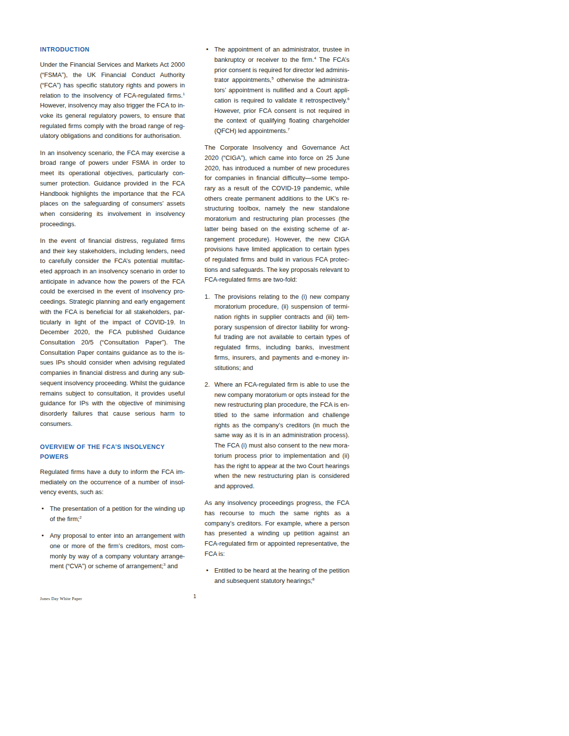Introduction
Under the Financial Services and Markets Act 2000 (“FSMA”), the UK Financial Conduct Authority (“FCA”) has specific statutory rights and powers in relation to the insolvency of FCA-regulated firms.1 However, insolvency may also trigger the FCA to invoke its general regulatory powers, to ensure that regulated firms comply with the broad range of regulatory obligations and conditions for authorisation.
In an insolvency scenario, the FCA may exercise a broad range of powers under FSMA in order to meet its operational objectives, particularly consumer protection. Guidance provided in the FCA Handbook highlights the importance that the FCA places on the safeguarding of consumers’ assets when considering its involvement in insolvency proceedings.
In the event of financial distress, regulated firms and their key stakeholders, including lenders, need to carefully consider the FCA’s potential multifaceted approach in an insolvency scenario in order to anticipate in advance how the powers of the FCA could be exercised in the event of insolvency proceedings. Strategic planning and early engagement with the FCA is beneficial for all stakeholders, particularly in light of the impact of COVID-19. In December 2020, the FCA published Guidance Consultation 20/5 (“Consultation Paper”). The Consultation Paper contains guidance as to the issues IPs should consider when advising regulated companies in financial distress and during any subsequent insolvency proceeding. Whilst the guidance remains subject to consultation, it provides useful guidance for IPs with the objective of minimising disorderly failures that cause serious harm to consumers.
Overview of the FCA’s Insolvency Powers
Regulated firms have a duty to inform the FCA immediately on the occurrence of a number of insolvency events, such as:
The presentation of a petition for the winding up of the firm;2
Any proposal to enter into an arrangement with one or more of the firm’s creditors, most commonly by way of a company voluntary arrangement (“CVA”) or scheme of arrangement;3 and
The appointment of an administrator, trustee in bankruptcy or receiver to the firm.4 The FCA’s prior consent is required for director led administrator appointments,5 otherwise the administrators’ appointment is nullified and a Court application is required to validate it retrospectively.6 However, prior FCA consent is not required in the context of qualifying floating chargeholder (QFCH) led appointments.7
The Corporate Insolvency and Governance Act 2020 (“CIGA”), which came into force on 25 June 2020, has introduced a number of new procedures for companies in financial difficulty—some temporary as a result of the COVID-19 pandemic, while others create permanent additions to the UK’s restructuring toolbox, namely the new standalone moratorium and restructuring plan processes (the latter being based on the existing scheme of arrangement procedure). However, the new CIGA provisions have limited application to certain types of regulated firms and build in various FCA protections and safeguards. The key proposals relevant to FCA-regulated firms are two-fold:
The provisions relating to the (i) new company moratorium procedure, (ii) suspension of termination rights in supplier contracts and (iii) temporary suspension of director liability for wrongful trading are not available to certain types of regulated firms, including banks, investment firms, insurers, and payments and e-money institutions; and
Where an FCA-regulated firm is able to use the new company moratorium or opts instead for the new restructuring plan procedure, the FCA is entitled to the same information and challenge rights as the company’s creditors (in much the same way as it is in an administration process). The FCA (i) must also consent to the new moratorium process prior to implementation and (ii) has the right to appear at the two Court hearings when the new restructuring plan is considered and approved.
As any insolvency proceedings progress, the FCA has recourse to much the same rights as a company’s creditors. For example, where a person has presented a winding up petition against an FCA-regulated firm or appointed representative, the FCA is:
Entitled to be heard at the hearing of the petition and subsequent statutory hearings;8
Jones Day White Paper
1